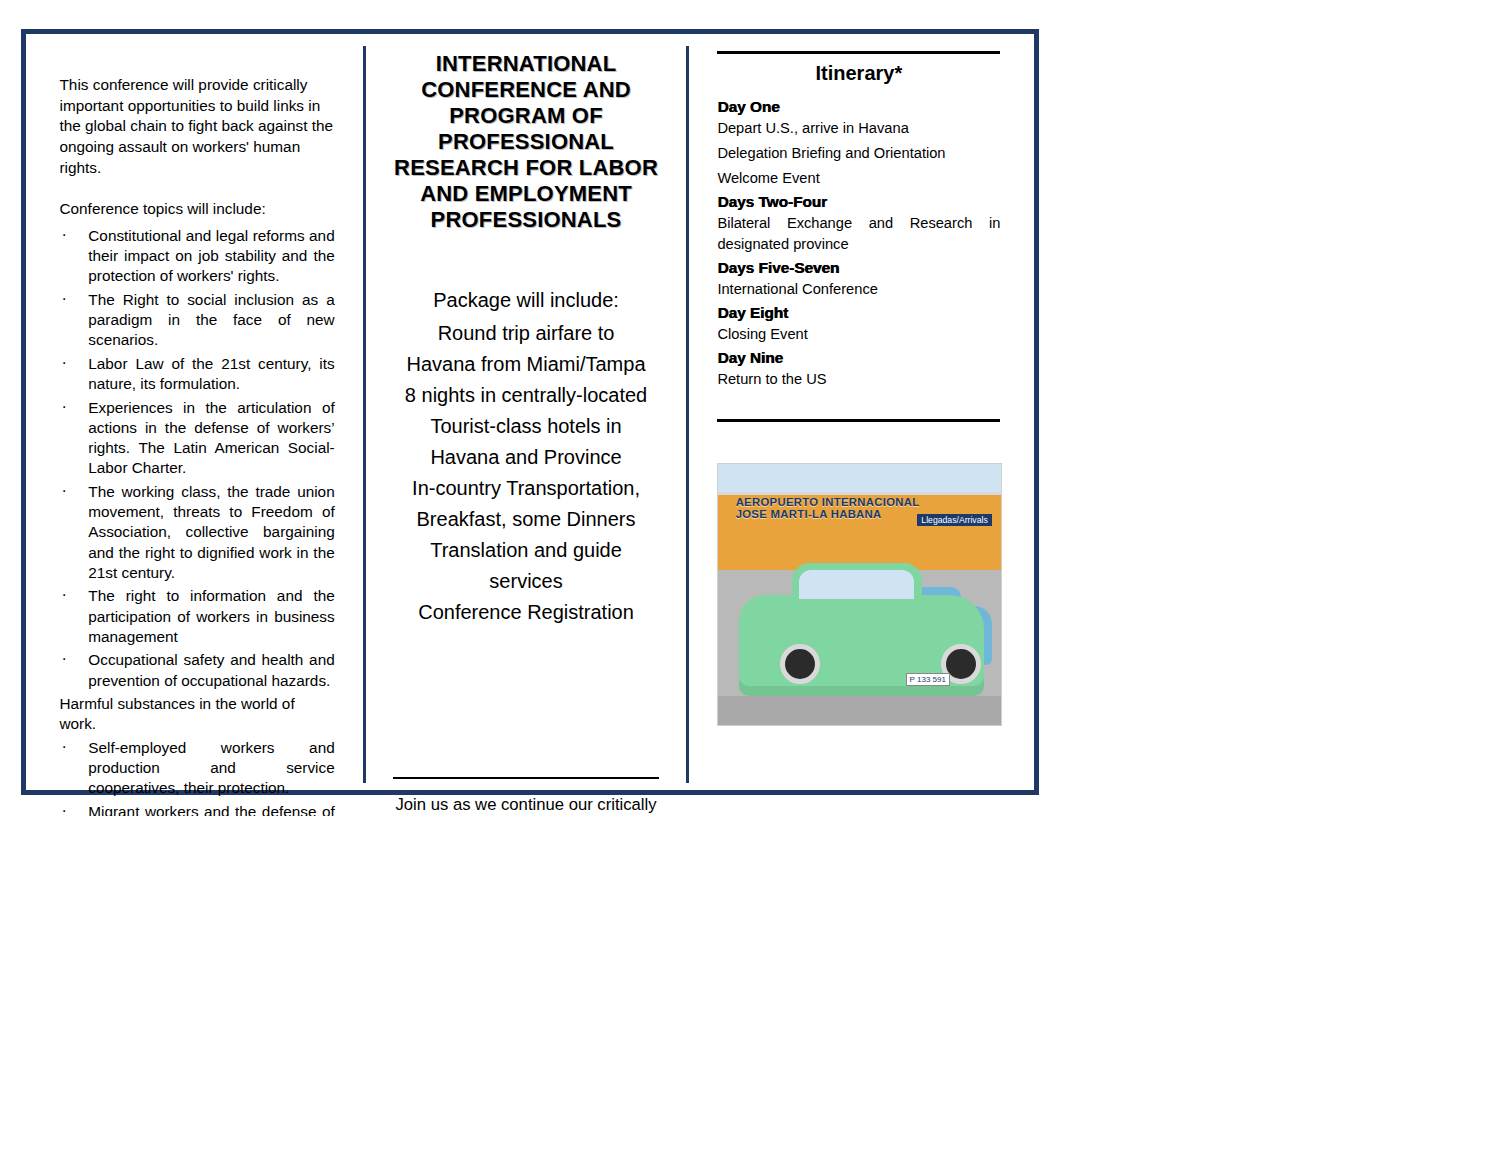This conference will provide critically important opportunities to build links in the global chain to fight back against the ongoing assault on workers' human rights.
Conference topics will include:
Constitutional and legal reforms and their impact on job stability and the protection of workers' rights.
The Right to social inclusion as a paradigm in the face of new scenarios.
Labor Law of the 21st century, its nature, its formulation.
Experiences in the articulation of actions in the defense of workers’ rights. The Latin American Social-Labor Charter.
The working class, the trade union movement, threats to Freedom of Association, collective bargaining and the right to dignified work in the 21st century.
The right to information and the participation of workers in business management
Occupational safety and health and prevention of occupational hazards.
Harmful substances in the world of work.
Self-employed workers and production and service cooperatives, their protection.
Migrant workers and the defense of their human rights.
Treatment and trafficking of people in work scenarios.
Dispute resolution procedures in labor matters.
International Conference and Program of Professional Research for Labor and Employment Professionals
Package will include: Round trip airfare to
Havana from Miami/Tampa
8 nights in centrally-located
Tourist-class hotels in
Havana and Province
In-country Transportation,
Breakfast, some Dinners
Translation and guide services
Conference Registration
Join us as we continue our critically important work of building bridges of mutual education, research and understanding. CLE credit may be available in your State for the International Conference.
Itinerary*
Day One
Depart U.S., arrive in Havana
Delegation Briefing and Orientation
Welcome Event
Days Two-Four
Bilateral Exchange and Research in designated province
Days Five-Seven
International Conference
Day Eight
Closing Event
Day Nine
Return to the US
AEROPUERTO INTERNACIONAL
JOSE MARTI-LA HABANA
Llegadas/Arrivals
P 133 591